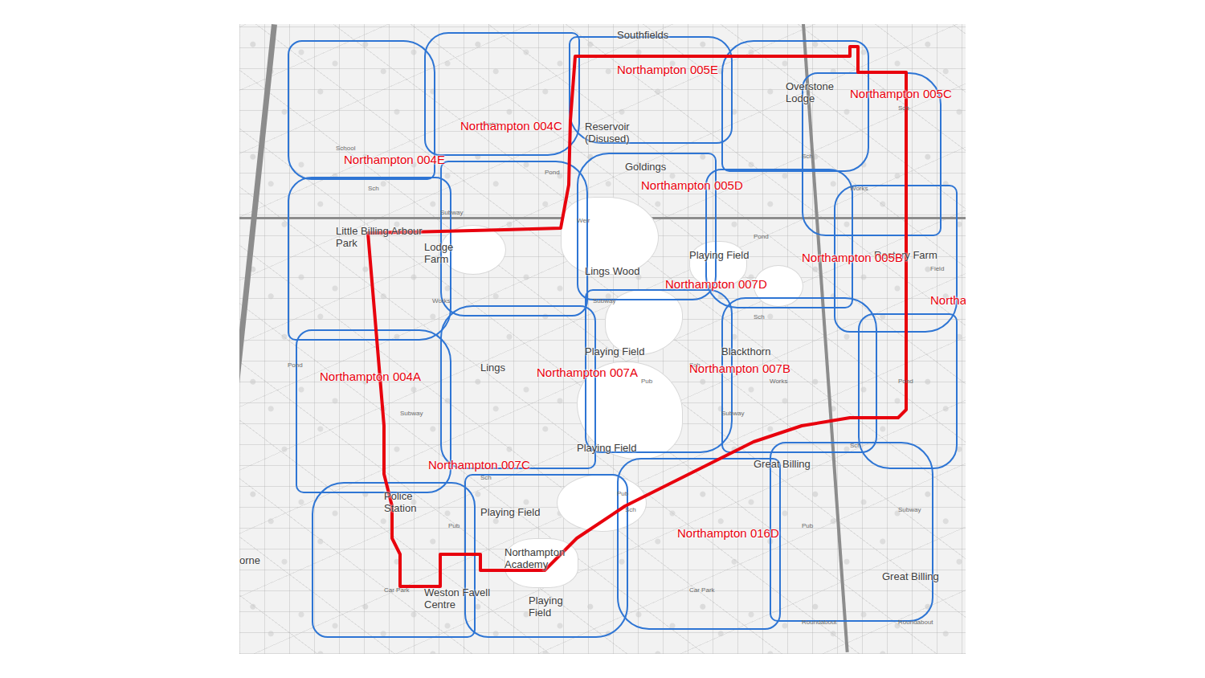Southfields
Overstone
Lodge
Goldings
Lings Wood
Lings
Blackthorn
Rectory Farm
Great Billing
Great Billing
orne
Northampton
Academy
Police
Station
Little Billing Arbour
Park
Lodge
Farm
Playing Field
Playing Field
Playing Field
Playing Field
Playing
Field
Weston Favell
Centre
Reservoir
(Disused)
Subway
Subway
Subway
Subway
Subway
Sch
School
Sch
Sch
Sch
Sch
Sch
Sch
Sch
Field
Pub
Pub
Pub
Pub
Pond
Pond
Pond
Pond
Works
Works
Works
Works
Weir
Car Park
Car Park
Roundabout
Roundabout
Northampton 005E
Northampton 005C
Northampton 004C
Northampton 004E
Northampton 005D
Northampton 005B
Northampton 007D
Northa
Northampton 007B
Northampton 007A
Northampton 004A
Northampton 007C
Northampton 016D